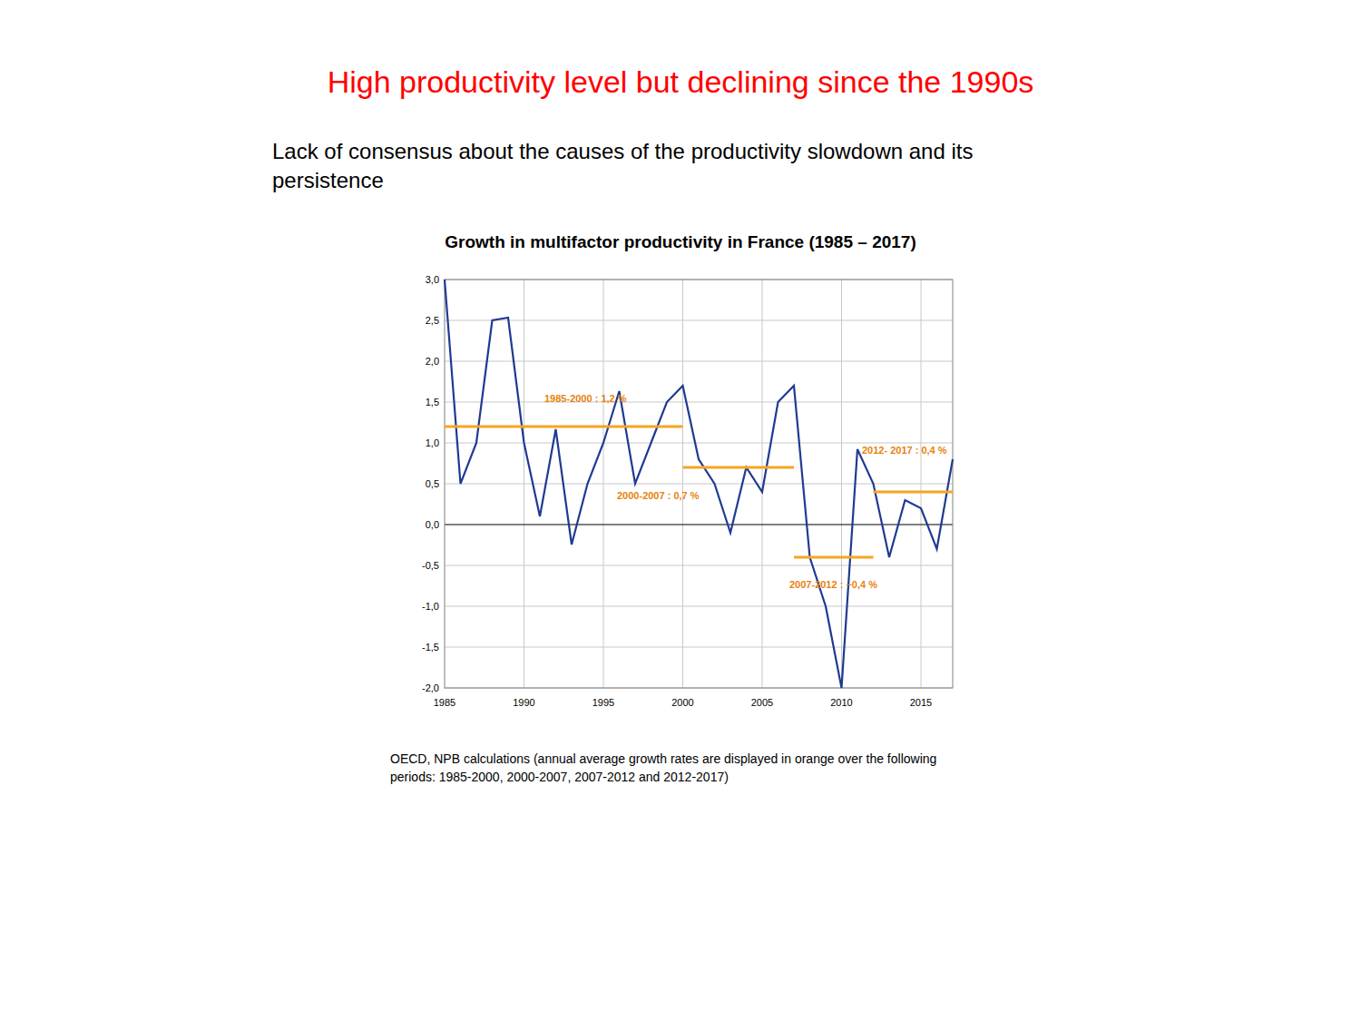High productivity level but declining since the 1990s
Lack of consensus about the causes of the productivity slowdown and its persistence
Growth in multifactor productivity in France (1985 – 2017)
3,0 2,5 2,0 1,5 1,0 0,5 0,0 -0,5 -1,0 -1,5 -2,0 1985 1990 1995 2000 2005 2010 2015 1985-2000 : 1,2 % 2000-2007 : 0,7 % 2007-2012 : −0,4 % 2012- 2017 : 0,4 %
OECD, NPB calculations (annual average growth rates are displayed in orange over the following periods: 1985-2000, 2000-2007, 2007-2012 and 2012-2017)